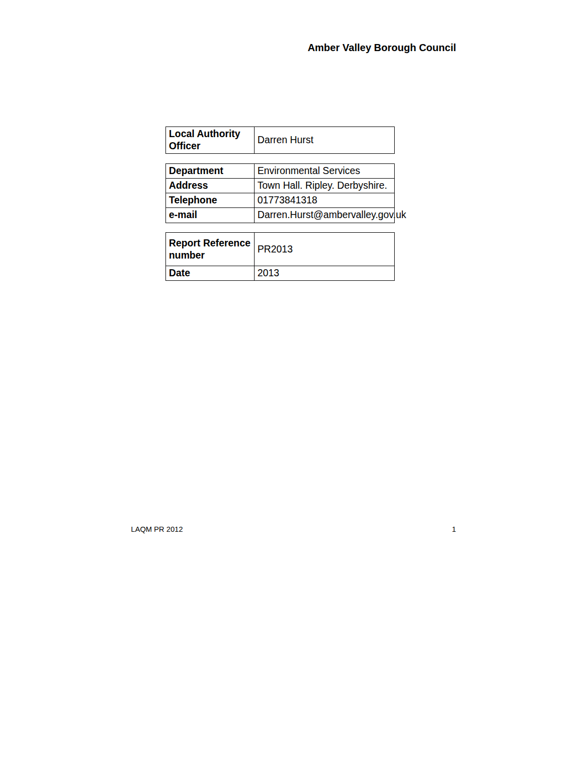Amber Valley Borough Council
| Local Authority Officer | Darren Hurst |
| Department | Environmental Services |
| Address | Town Hall. Ripley. Derbyshire. |
| Telephone | 01773841318 |
| e-mail | Darren.Hurst@ambervalley.gov.uk |
| Report Reference number | PR2013 |
| Date | 2013 |
LAQM PR 2012
1